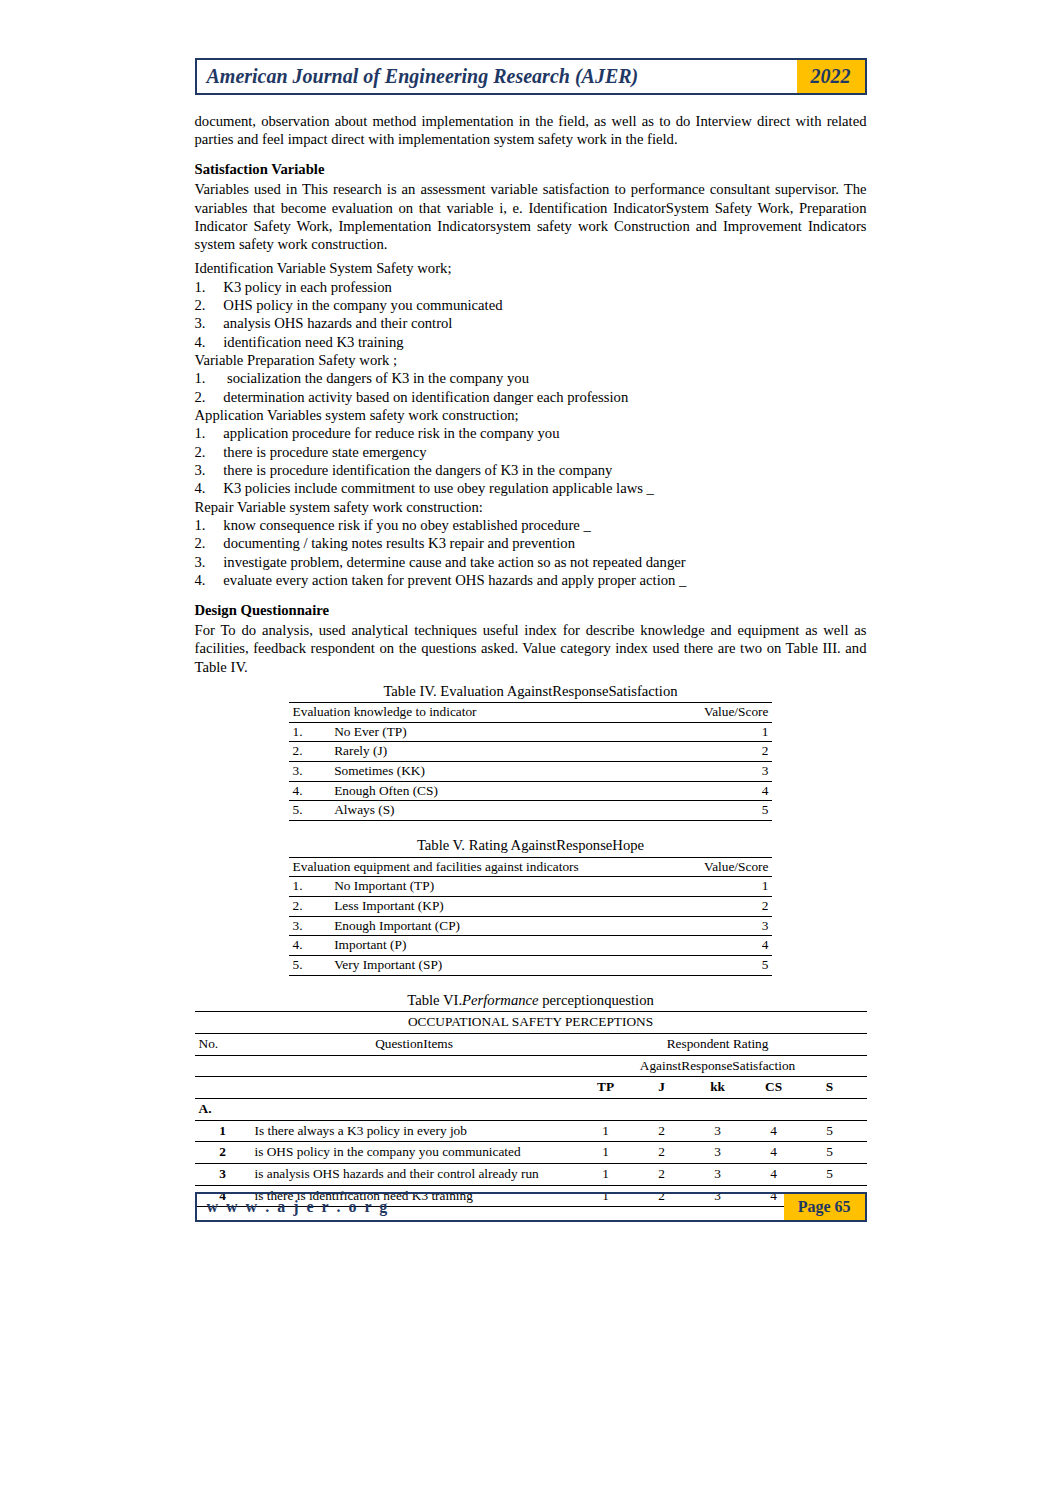American Journal of Engineering Research (AJER)
2022
document, observation about method implementation in the field, as well as to do Interview direct with related parties and feel impact direct with implementation system safety work in the field.
Satisfaction Variable
Variables used in This research is an assessment variable satisfaction to performance consultant supervisor. The variables that become evaluation on that variable i, e. Identification IndicatorSystem Safety Work, Preparation Indicator Safety Work, Implementation Indicatorsystem safety work Construction and Improvement Indicators system safety work construction.
Identification Variable System Safety work;
1. K3 policy in each profession
2. OHS policy in the company you communicated
3. analysis OHS hazards and their control
4. identification need K3 training
Variable Preparation Safety work ;
1. socialization the dangers of K3 in the company you
2. determination activity based on identification danger each profession
Application Variables system safety work construction;
1. application procedure for reduce risk in the company you
2. there is procedure state emergency
3. there is procedure identification the dangers of K3 in the company
4. K3 policies include commitment to use obey regulation applicable laws _
Repair Variable system safety work construction:
1. know consequence risk if you no obey established procedure _
2. documenting / taking notes results K3 repair and prevention
3. investigate problem, determine cause and take action so as not repeated danger
4. evaluate every action taken for prevent OHS hazards and apply proper action _
Design Questionnaire
For To do analysis, used analytical techniques useful index for describe knowledge and equipment as well as facilities, feedback respondent on the questions asked. Value category index used there are two on Table III. and Table IV.
Table IV. Evaluation AgainstResponseSatisfaction
| Evaluation knowledge to indicator | Value/Score |
| --- | --- |
| 1. | No Ever (TP) | 1 |
| 2. | Rarely (J) | 2 |
| 3. | Sometimes (KK) | 3 |
| 4. | Enough Often (CS) | 4 |
| 5. | Always (S) | 5 |
Table V. Rating AgainstResponseHope
| Evaluation equipment and facilities against indicators | Value/Score |
| --- | --- |
| 1. | No Important (TP) | 1 |
| 2. | Less Important (KP) | 2 |
| 3. | Enough Important (CP) | 3 |
| 4. | Important (P) | 4 |
| 5. | Very Important (SP) | 5 |
Table VI. Performance perceptionquestion
| OCCUPATIONAL SAFETY PERCEPTIONS |
| No. | QuestionItems | Respondent Rating | |
| | | AgainstResponseSatisfaction | |
| | | TP | J | kk | CS | S | |
| A. | | | | | | | |
| 1 | Is there always a K3 policy in every job | 1 | 2 | 3 | 4 | 5 | |
| 2 | is OHS policy in the company you communicated | 1 | 2 | 3 | 4 | 5 | |
| 3 | is analysis OHS hazards and their control already run | 1 | 2 | 3 | 4 | 5 | |
| 4 | is there is identification need K3 training | 1 | 2 | 3 | 4 | 5 | |
w w w . a j e r . o r g
Page 65